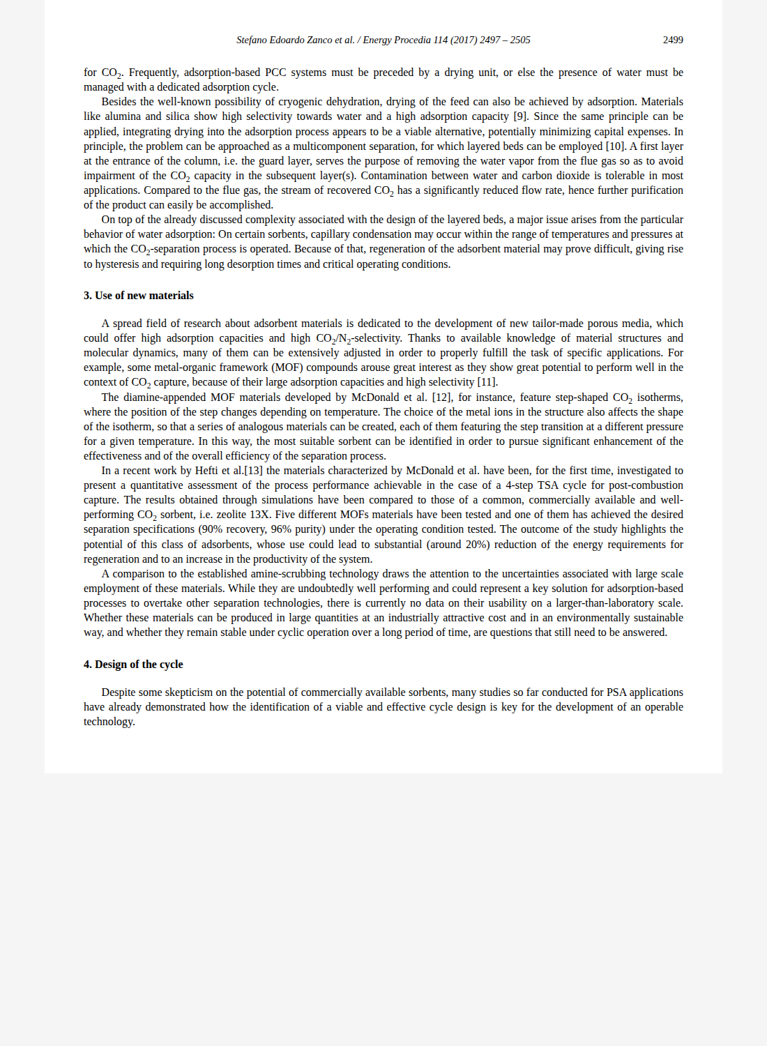Stefano Edoardo Zanco et al. / Energy Procedia 114 (2017) 2497 – 2505 2499
for CO2. Frequently, adsorption-based PCC systems must be preceded by a drying unit, or else the presence of water must be managed with a dedicated adsorption cycle.
Besides the well-known possibility of cryogenic dehydration, drying of the feed can also be achieved by adsorption. Materials like alumina and silica show high selectivity towards water and a high adsorption capacity [9]. Since the same principle can be applied, integrating drying into the adsorption process appears to be a viable alternative, potentially minimizing capital expenses. In principle, the problem can be approached as a multicomponent separation, for which layered beds can be employed [10]. A first layer at the entrance of the column, i.e. the guard layer, serves the purpose of removing the water vapor from the flue gas so as to avoid impairment of the CO2 capacity in the subsequent layer(s). Contamination between water and carbon dioxide is tolerable in most applications. Compared to the flue gas, the stream of recovered CO2 has a significantly reduced flow rate, hence further purification of the product can easily be accomplished.
On top of the already discussed complexity associated with the design of the layered beds, a major issue arises from the particular behavior of water adsorption: On certain sorbents, capillary condensation may occur within the range of temperatures and pressures at which the CO2-separation process is operated. Because of that, regeneration of the adsorbent material may prove difficult, giving rise to hysteresis and requiring long desorption times and critical operating conditions.
3. Use of new materials
A spread field of research about adsorbent materials is dedicated to the development of new tailor-made porous media, which could offer high adsorption capacities and high CO2/N2-selectivity. Thanks to available knowledge of material structures and molecular dynamics, many of them can be extensively adjusted in order to properly fulfill the task of specific applications. For example, some metal-organic framework (MOF) compounds arouse great interest as they show great potential to perform well in the context of CO2 capture, because of their large adsorption capacities and high selectivity [11].
The diamine-appended MOF materials developed by McDonald et al. [12], for instance, feature step-shaped CO2 isotherms, where the position of the step changes depending on temperature. The choice of the metal ions in the structure also affects the shape of the isotherm, so that a series of analogous materials can be created, each of them featuring the step transition at a different pressure for a given temperature. In this way, the most suitable sorbent can be identified in order to pursue significant enhancement of the effectiveness and of the overall efficiency of the separation process.
In a recent work by Hefti et al.[13] the materials characterized by McDonald et al. have been, for the first time, investigated to present a quantitative assessment of the process performance achievable in the case of a 4-step TSA cycle for post-combustion capture. The results obtained through simulations have been compared to those of a common, commercially available and well-performing CO2 sorbent, i.e. zeolite 13X. Five different MOFs materials have been tested and one of them has achieved the desired separation specifications (90% recovery, 96% purity) under the operating condition tested. The outcome of the study highlights the potential of this class of adsorbents, whose use could lead to substantial (around 20%) reduction of the energy requirements for regeneration and to an increase in the productivity of the system.
A comparison to the established amine-scrubbing technology draws the attention to the uncertainties associated with large scale employment of these materials. While they are undoubtedly well performing and could represent a key solution for adsorption-based processes to overtake other separation technologies, there is currently no data on their usability on a larger-than-laboratory scale. Whether these materials can be produced in large quantities at an industrially attractive cost and in an environmentally sustainable way, and whether they remain stable under cyclic operation over a long period of time, are questions that still need to be answered.
4. Design of the cycle
Despite some skepticism on the potential of commercially available sorbents, many studies so far conducted for PSA applications have already demonstrated how the identification of a viable and effective cycle design is key for the development of an operable technology.